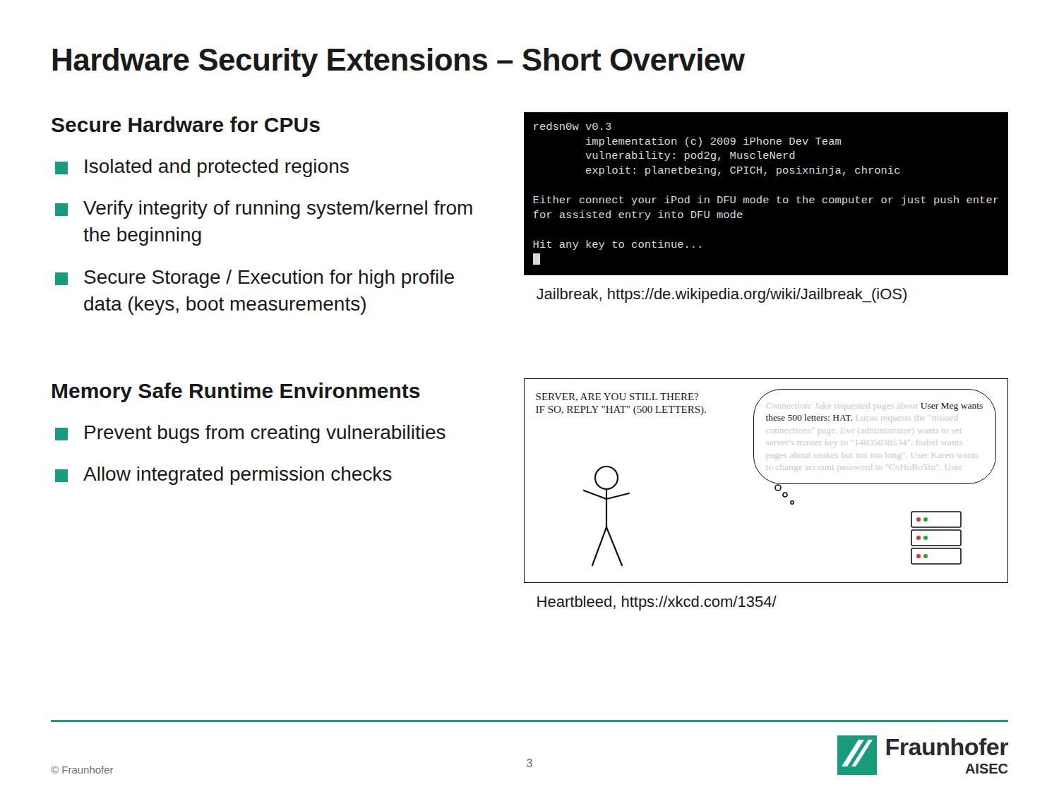Hardware Security Extensions – Short Overview
Secure Hardware for CPUs
Isolated and protected regions
Verify integrity of running system/kernel from the beginning
Secure Storage / Execution for high profile data (keys, boot measurements)
redsn0w v0.3 implementation (c) 2009 iPhone Dev Team vulnerability: pod2g, MuscleNerd exploit: planetbeing, CPICH, posixninja, chronic Either connect your iPod in DFU mode to the computer or just push enter for assisted entry into DFU mode Hit any key to continue...
Jailbreak, https://de.wikipedia.org/wiki/Jailbreak_(iOS)
Memory Safe Runtime Environments
Prevent bugs from creating vulnerabilities
Allow integrated permission checks
SERVER, ARE YOU STILL THERE?
IF SO, REPLY "HAT" (500 LETTERS).
Connection: Jake requested pages about User Meg wants these 500 letters: HAT. Lucas requests the "missed connections" page. Eve (administrator) wants to set server's master key to "14835038534". Isabel wants pages about snakes but not too long". User Karen wants to change account password to "CoHoRoStu". User
Heartbleed, https://xkcd.com/1354/
© Fraunhofer
Fraunhofer
AISEC
3